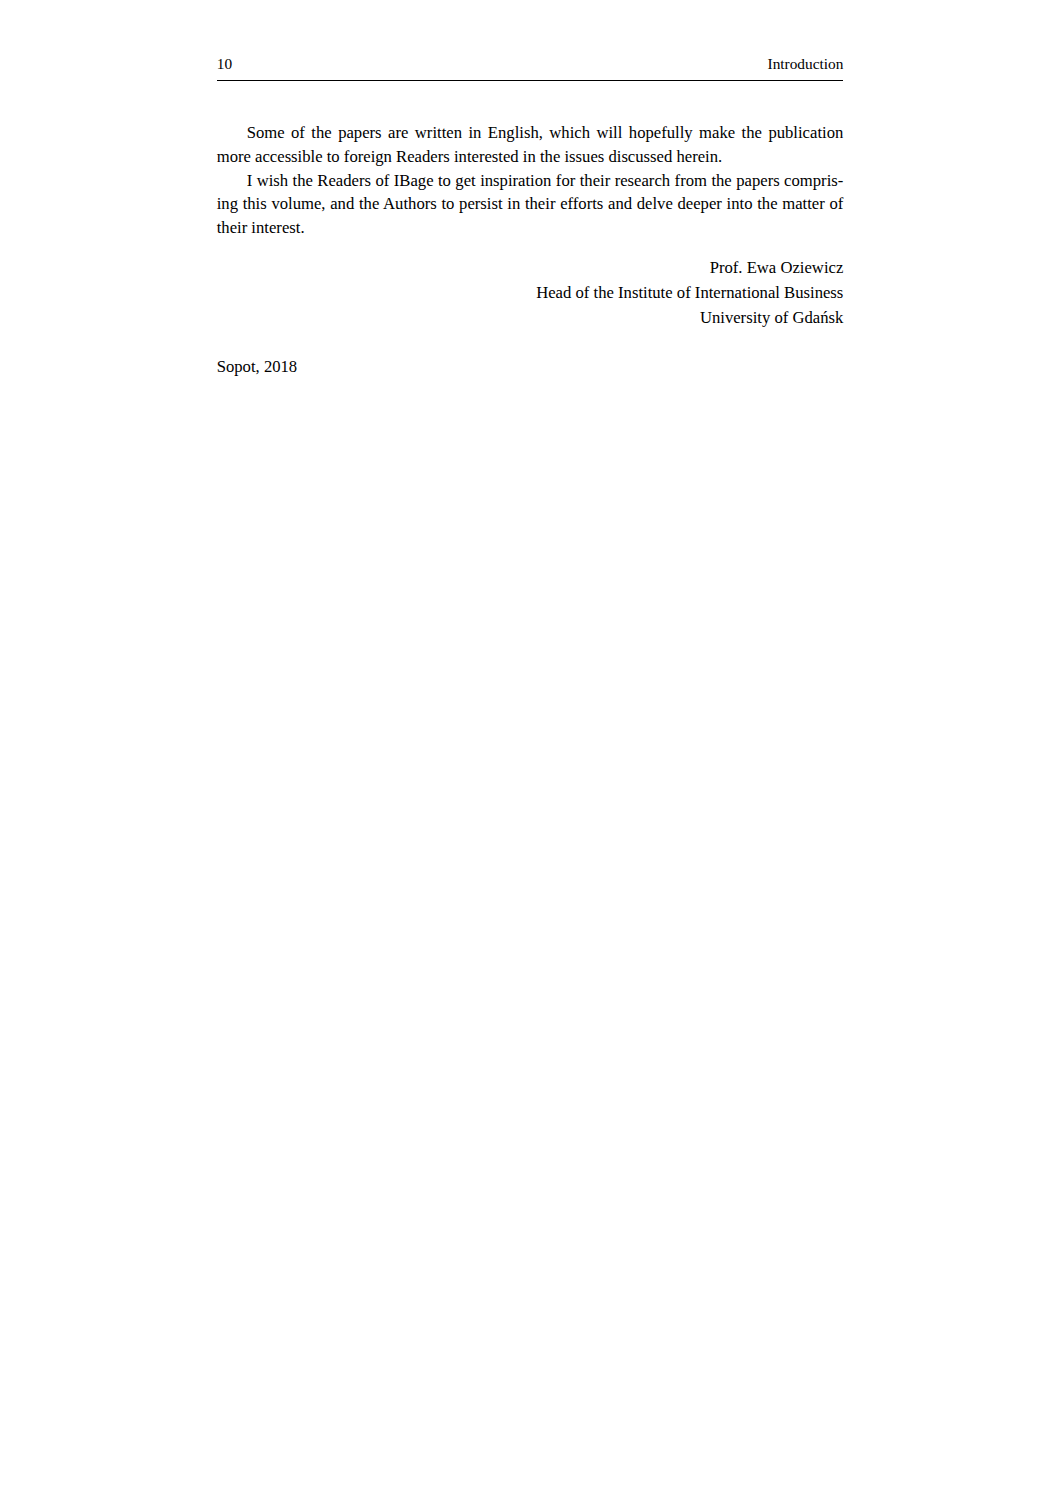10 Introduction
Some of the papers are written in English, which will hopefully make the publication more accessible to foreign Readers interested in the issues discussed herein.
I wish the Readers of IBage to get inspiration for their research from the papers comprising this volume, and the Authors to persist in their efforts and delve deeper into the matter of their interest.
Prof. Ewa Oziewicz
Head of the Institute of International Business
University of Gdańsk
Sopot, 2018